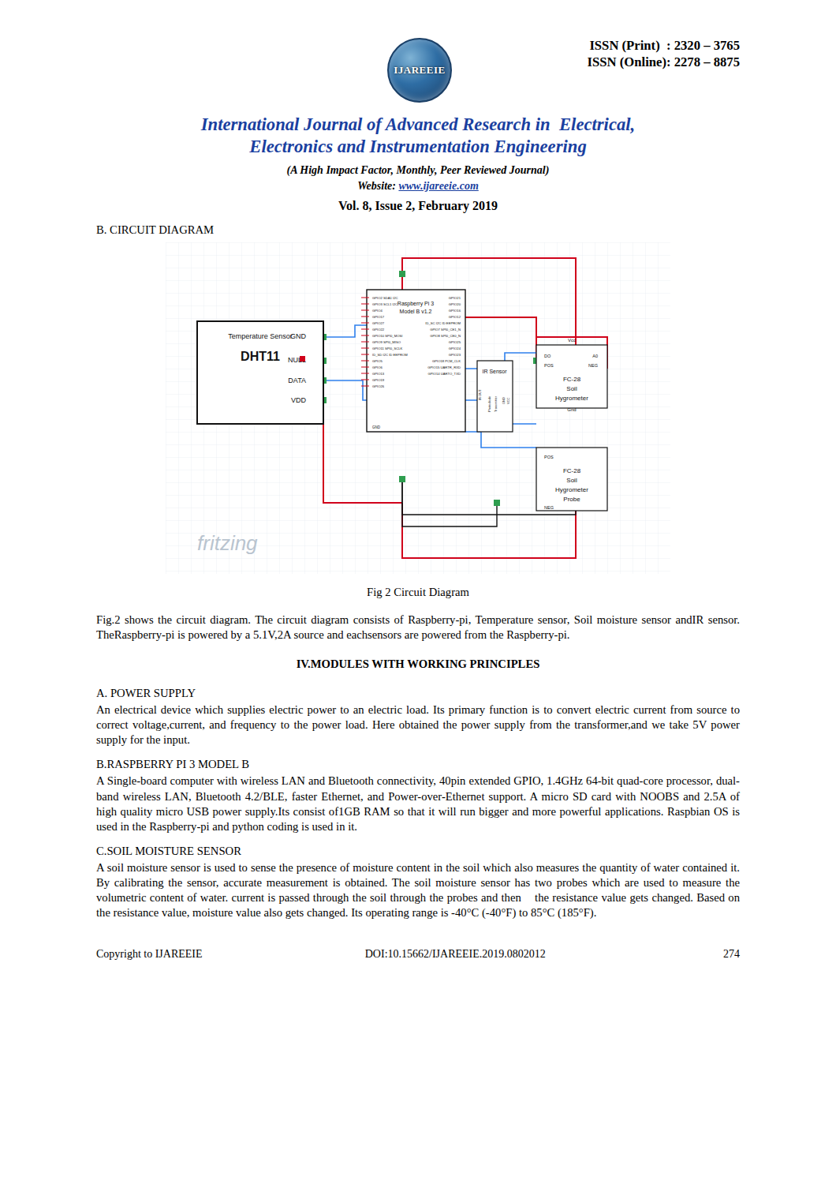IJAREEIE
ISSN (Print) : 2320 – 3765
ISSN (Online): 2278 – 8875
International Journal of Advanced Research in Electrical,
Electronics and Instrumentation Engineering
(A High Impact Factor, Monthly, Peer Reviewed Journal)
Website: www.ijareeie.com
Vol. 8, Issue 2, February 2019
B. CIRCUIT DIAGRAM
Temperature Sensor DHT11 GND NULL DATA VDD Raspberry Pi 3 Model B v1.2 GPIO2 SDA1 I2C GPIO3 SCL1 I2C GPIO4 GPIO17 GPIO27 GPIO22 GPIO10 SPI0_MOSI GPIO9 SPI0_MISO GPIO11 SPI0_SCLK ID_SD I2C ID EEPROM GPIO5 GPIO6 GPIO13 GPIO19 GPIO26 GPIO21 GPIO20 GPIO16 GPIO12 ID_SC I2C ID EEPROM GPIO7 SPI0_CE1_N GPIO8 SPI0_CE0_N GPIO25 GPIO24 GPIO23 GPIO18 PCM_CLK GPIO15 UARTR_RXD GPIO14 UARTO_TXD GND IR Sensor IR OUT Photodiode Transmitter GND VCC Vcc DO A0 POS NEG FC-28 Soil Hygrometer Gnd POS FC-28 Soil Hygrometer Probe NEG fritzing
Fig 2 Circuit Diagram
Fig.2 shows the circuit diagram. The circuit diagram consists of Raspberry-pi, Temperature sensor, Soil moisture sensor andIR sensor. TheRaspberry-pi is powered by a 5.1V,2A source and eachsensors are powered from the Raspberry-pi.
IV.MODULES WITH WORKING PRINCIPLES
A. POWER SUPPLY
An electrical device which supplies electric power to an electric load. Its primary function is to convert electric current from source to correct voltage,current, and frequency to the power load. Here obtained the power supply from the transformer,and we take 5V power supply for the input.
B.RASPBERRY PI 3 MODEL B
A Single-board computer with wireless LAN and Bluetooth connectivity, 40pin extended GPIO, 1.4GHz 64-bit quad-core processor, dual-band wireless LAN, Bluetooth 4.2/BLE, faster Ethernet, and Power-over-Ethernet support. A micro SD card with NOOBS and 2.5A of high quality micro USB power supply.Its consist of1GB RAM so that it will run bigger and more powerful applications. Raspbian OS is used in the Raspberry-pi and python coding is used in it.
C.SOIL MOISTURE SENSOR
A soil moisture sensor is used to sense the presence of moisture content in the soil which also measures the quantity of water contained it. By calibrating the sensor, accurate measurement is obtained. The soil moisture sensor has two probes which are used to measure the volumetric content of water. current is passed through the soil through the probes and then the resistance value gets changed. Based on the resistance value, moisture value also gets changed. Its operating range is -40°C (-40°F) to 85°C (185°F).
Copyright to IJAREEIE
DOI:10.15662/IJAREEIE.2019.0802012
274